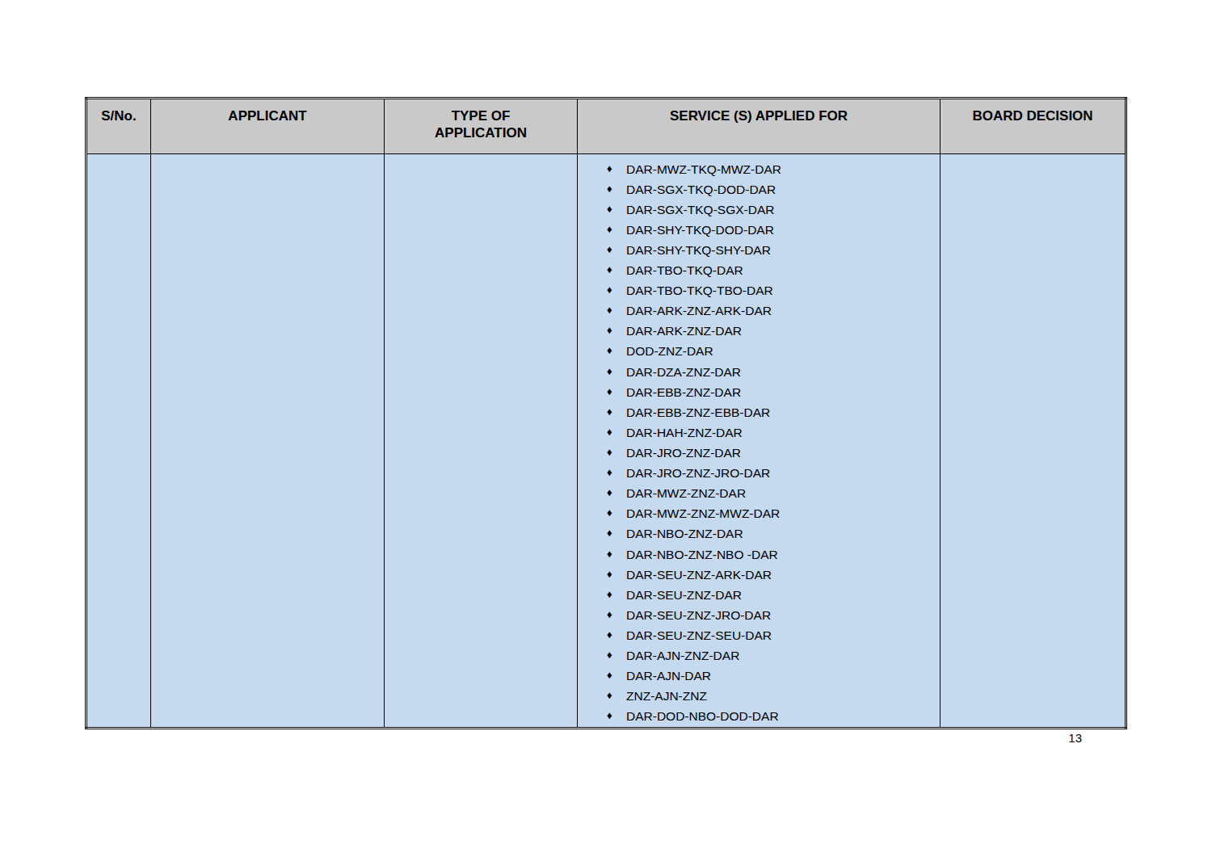| S/No. | APPLICANT | TYPE OF APPLICATION | SERVICE (S) APPLIED FOR | BOARD DECISION |
| --- | --- | --- | --- | --- |
| | | | DAR-MWZ-TKQ-MWZ-DAR DAR-SGX-TKQ-DOD-DAR DAR-SGX-TKQ-SGX-DAR DAR-SHY-TKQ-DOD-DAR DAR-SHY-TKQ-SHY-DAR DAR-TBO-TKQ-DAR DAR-TBO-TKQ-TBO-DAR DAR-ARK-ZNZ-ARK-DAR DAR-ARK-ZNZ-DAR DOD-ZNZ-DAR DAR-DZA-ZNZ-DAR DAR-EBB-ZNZ-DAR DAR-EBB-ZNZ-EBB-DAR DAR-HAH-ZNZ-DAR DAR-JRO-ZNZ-DAR DAR-JRO-ZNZ-JRO-DAR DAR-MWZ-ZNZ-DAR DAR-MWZ-ZNZ-MWZ-DAR DAR-NBO-ZNZ-DAR DAR-NBO-ZNZ-NBO -DAR DAR-SEU-ZNZ-ARK-DAR DAR-SEU-ZNZ-DAR DAR-SEU-ZNZ-JRO-DAR DAR-SEU-ZNZ-SEU-DAR DAR-AJN-ZNZ-DAR DAR-AJN-DAR ZNZ-AJN-ZNZ DAR-DOD-NBO-DOD-DAR | |
13